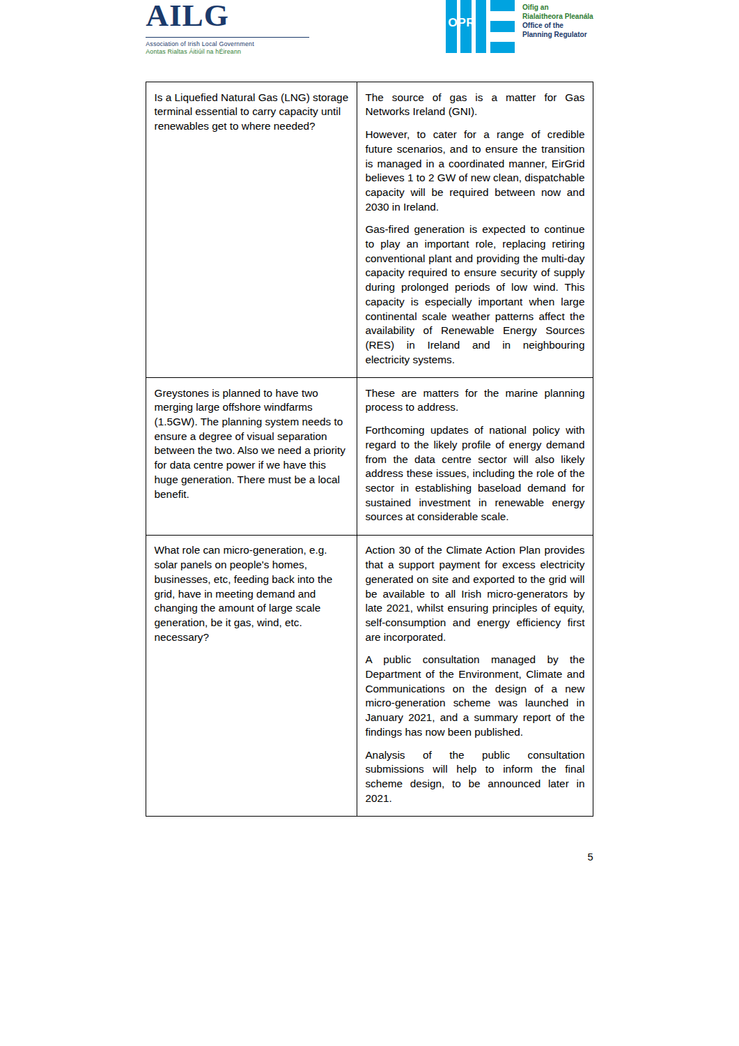AILG
Association of Irish Local Government
Aontas Rialtas Áitiúil na hÉireann
OPR
Oifig an
Rialaitheora Pleanála
Office of the
Planning Regulator
| Is a Liquefied Natural Gas (LNG) storage terminal essential to carry capacity until renewables get to where needed? | The source of gas is a matter for Gas Networks Ireland (GNI). However, to cater for a range of credible future scenarios, and to ensure the transition is managed in a coordinated manner, EirGrid believes 1 to 2 GW of new clean, dispatchable capacity will be required between now and 2030 in Ireland. Gas-fired generation is expected to continue to play an important role, replacing retiring conventional plant and providing the multi-day capacity required to ensure security of supply during prolonged periods of low wind. This capacity is especially important when large continental scale weather patterns affect the availability of Renewable Energy Sources (RES) in Ireland and in neighbouring electricity systems. |
| Greystones is planned to have two merging large offshore windfarms (1.5GW). The planning system needs to ensure a degree of visual separation between the two. Also we need a priority for data centre power if we have this huge generation. There must be a local benefit. | These are matters for the marine planning process to address. Forthcoming updates of national policy with regard to the likely profile of energy demand from the data centre sector will also likely address these issues, including the role of the sector in establishing baseload demand for sustained investment in renewable energy sources at considerable scale. |
| What role can micro-generation, e.g. solar panels on people's homes, businesses, etc, feeding back into the grid, have in meeting demand and changing the amount of large scale generation, be it gas, wind, etc. necessary? | Action 30 of the Climate Action Plan provides that a support payment for excess electricity generated on site and exported to the grid will be available to all Irish micro-generators by late 2021, whilst ensuring principles of equity, self-consumption and energy efficiency first are incorporated. A public consultation managed by the Department of the Environment, Climate and Communications on the design of a new micro-generation scheme was launched in January 2021, and a summary report of the findings has now been published. Analysis of the public consultation submissions will help to inform the final scheme design, to be announced later in 2021. |
5